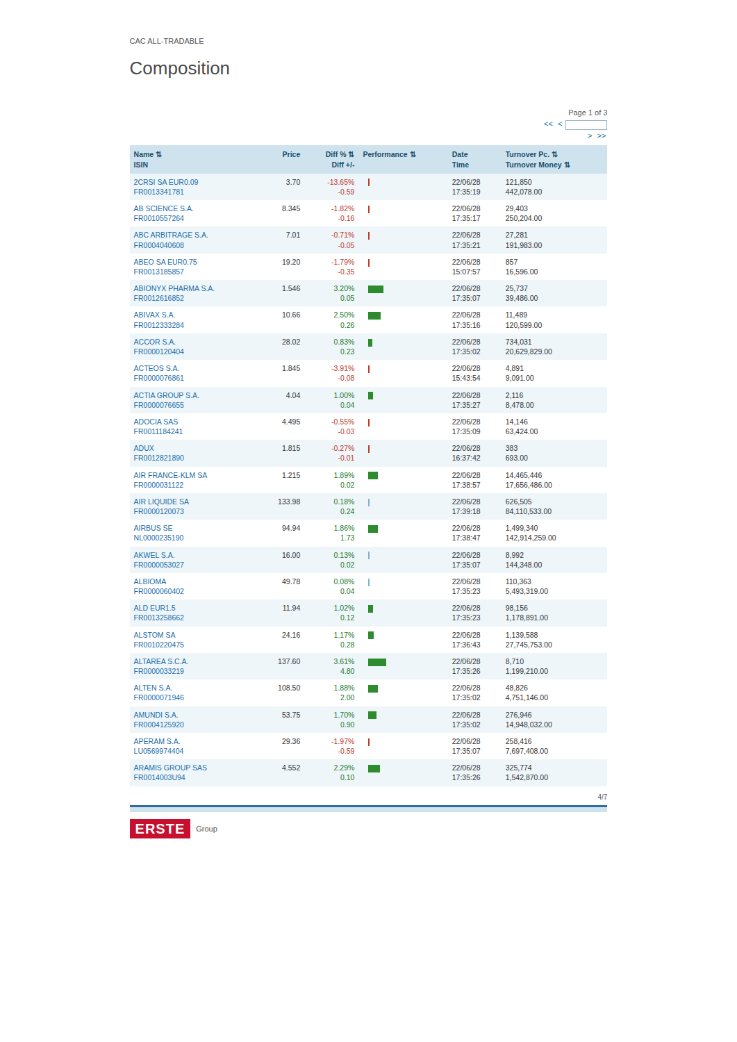CAC ALL-TRADABLE
Composition
Page 1 of 3 << < > >>
| Name ⇅ ISIN | Price | Diff % ⇅ Diff +/- | Performance ⇅ | Date Time | Turnover Pc. ⇅ Turnover Money ⇅ |
| --- | --- | --- | --- | --- | --- |
| 2CRSI SA EUR0.09 FR0013341781 | 3.70 | -13.65% -0.59 | | 22/06/28 17:35:19 | 121,850 442,078.00 |
| AB SCIENCE S.A. FR0010557264 | 8.345 | -1.82% -0.16 | | 22/06/28 17:35:17 | 29,403 250,204.00 |
| ABC ARBITRAGE S.A. FR0004040608 | 7.01 | -0.71% -0.05 | | 22/06/28 17:35:21 | 27,281 191,983.00 |
| ABEO SA EUR0.75 FR0013185857 | 19.20 | -1.79% -0.35 | | 22/06/28 15:07:57 | 857 16,596.00 |
| ABIONYX PHARMA S.A. FR0012616852 | 1.546 | 3.20% 0.05 | | 22/06/28 17:35:07 | 25,737 39,486.00 |
| ABIVAX S.A. FR0012333284 | 10.66 | 2.50% 0.26 | | 22/06/28 17:35:16 | 11,489 120,599.00 |
| ACCOR S.A. FR0000120404 | 28.02 | 0.83% 0.23 | | 22/06/28 17:35:02 | 734,031 20,629,829.00 |
| ACTEOS S.A. FR0000076861 | 1.845 | -3.91% -0.08 | | 22/06/28 15:43:54 | 4,891 9,091.00 |
| ACTIA GROUP S.A. FR0000076655 | 4.04 | 1.00% 0.04 | | 22/06/28 17:35:27 | 2,116 8,478.00 |
| ADOCIA SAS FR0011184241 | 4.495 | -0.55% -0.03 | | 22/06/28 17:35:09 | 14,146 63,424.00 |
| ADUX FR0012821890 | 1.815 | -0.27% -0.01 | | 22/06/28 16:37:42 | 383 693.00 |
| AIR FRANCE-KLM SA FR0000031122 | 1.215 | 1.89% 0.02 | | 22/06/28 17:38:57 | 14,465,446 17,656,486.00 |
| AIR LIQUIDE SA FR0000120073 | 133.98 | 0.18% 0.24 | | 22/06/28 17:39:18 | 626,505 84,110,533.00 |
| AIRBUS SE NL0000235190 | 94.94 | 1.86% 1.73 | | 22/06/28 17:38:47 | 1,499,340 142,914,259.00 |
| AKWEL S.A. FR0000053027 | 16.00 | 0.13% 0.02 | | 22/06/28 17:35:07 | 8,992 144,348.00 |
| ALBIOMA FR0000060402 | 49.78 | 0.08% 0.04 | | 22/06/28 17:35:23 | 110,363 5,493,319.00 |
| ALD EUR1.5 FR0013258662 | 11.94 | 1.02% 0.12 | | 22/06/28 17:35:23 | 98,156 1,178,891.00 |
| ALSTOM SA FR0010220475 | 24.16 | 1.17% 0.28 | | 22/06/28 17:36:43 | 1,139,588 27,745,753.00 |
| ALTAREA S.C.A. FR0000033219 | 137.60 | 3.61% 4.80 | | 22/06/28 17:35:26 | 8,710 1,199,210.00 |
| ALTEN S.A. FR0000071946 | 108.50 | 1.88% 2.00 | | 22/06/28 17:35:02 | 48,826 4,751,146.00 |
| AMUNDI S.A. FR0004125920 | 53.75 | 1.70% 0.90 | | 22/06/28 17:35:02 | 276,946 14,948,032.00 |
| APERAM S.A. LU0569974404 | 29.36 | -1.97% -0.59 | | 22/06/28 17:35:07 | 258,416 7,697,408.00 |
| ARAMIS GROUP SAS FR0014003U94 | 4.552 | 2.29% 0.10 | | 22/06/28 17:35:26 | 325,774 1,542,870.00 |
4/7
ERSTE
Group